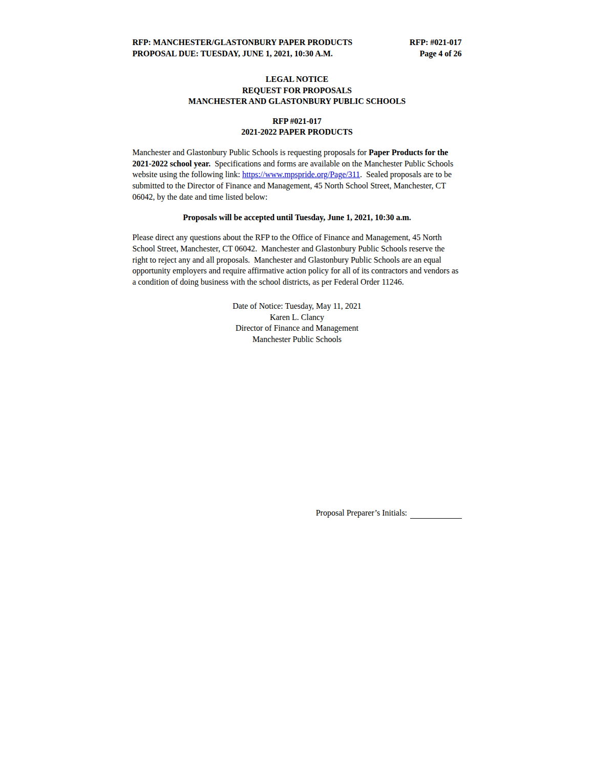| RFP: MANCHESTER/GLASTONBURY PAPER PRODUCTS | RFP: #021-017 |
| PROPOSAL DUE: TUESDAY, JUNE 1, 2021, 10:30 A.M. | Page 4 of 26 |
LEGAL NOTICE
REQUEST FOR PROPOSALS
MANCHESTER AND GLASTONBURY PUBLIC SCHOOLS
RFP #021-017
2021-2022 PAPER PRODUCTS
Manchester and Glastonbury Public Schools is requesting proposals for Paper Products for the 2021-2022 school year. Specifications and forms are available on the Manchester Public Schools website using the following link: https://www.mpspride.org/Page/311. Sealed proposals are to be submitted to the Director of Finance and Management, 45 North School Street, Manchester, CT 06042, by the date and time listed below:
Proposals will be accepted until Tuesday, June 1, 2021, 10:30 a.m.
Please direct any questions about the RFP to the Office of Finance and Management, 45 North School Street, Manchester, CT 06042. Manchester and Glastonbury Public Schools reserve the right to reject any and all proposals. Manchester and Glastonbury Public Schools are an equal opportunity employers and require affirmative action policy for all of its contractors and vendors as a condition of doing business with the school districts, as per Federal Order 11246.
Date of Notice: Tuesday, May 11, 2021
Karen L. Clancy
Director of Finance and Management
Manchester Public Schools
Proposal Preparer’s Initials: